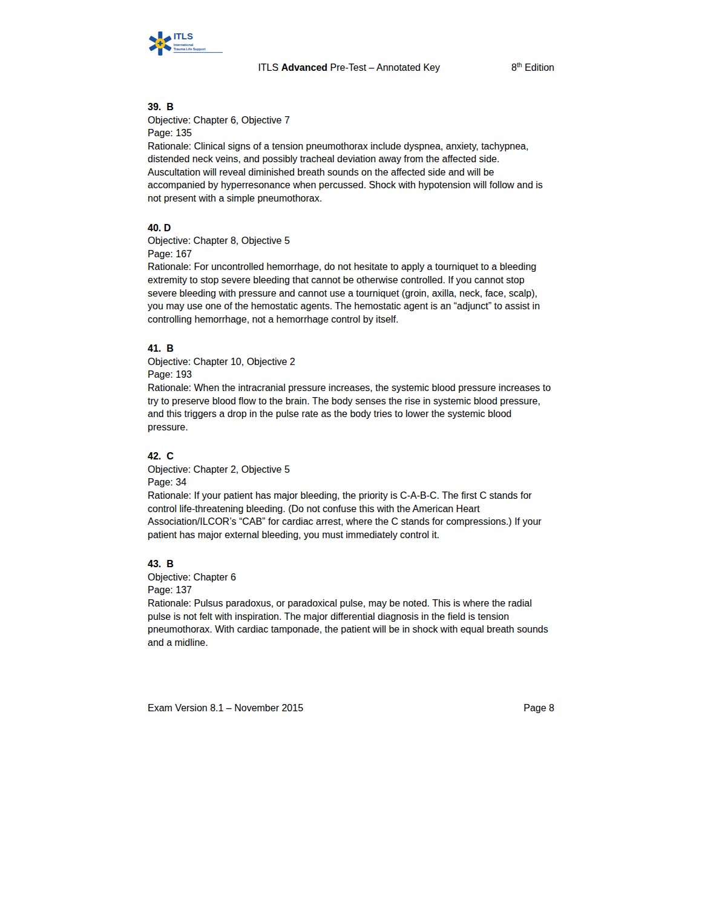ITLS International Trauma Life Support
ITLS Advanced Pre-Test – Annotated Key 8th Edition
39. B
Objective: Chapter 6, Objective 7
Page: 135
Rationale: Clinical signs of a tension pneumothorax include dyspnea, anxiety, tachypnea, distended neck veins, and possibly tracheal deviation away from the affected side. Auscultation will reveal diminished breath sounds on the affected side and will be accompanied by hyperresonance when percussed. Shock with hypotension will follow and is not present with a simple pneumothorax.
40. D
Objective: Chapter 8, Objective 5
Page: 167
Rationale: For uncontrolled hemorrhage, do not hesitate to apply a tourniquet to a bleeding extremity to stop severe bleeding that cannot be otherwise controlled. If you cannot stop severe bleeding with pressure and cannot use a tourniquet (groin, axilla, neck, face, scalp), you may use one of the hemostatic agents. The hemostatic agent is an “adjunct” to assist in controlling hemorrhage, not a hemorrhage control by itself.
41. B
Objective: Chapter 10, Objective 2
Page: 193
Rationale: When the intracranial pressure increases, the systemic blood pressure increases to try to preserve blood flow to the brain. The body senses the rise in systemic blood pressure, and this triggers a drop in the pulse rate as the body tries to lower the systemic blood pressure.
42. C
Objective: Chapter 2, Objective 5
Page: 34
Rationale: If your patient has major bleeding, the priority is C-A-B-C. The first C stands for control life-threatening bleeding. (Do not confuse this with the American Heart Association/ILCOR’s “CAB” for cardiac arrest, where the C stands for compressions.) If your patient has major external bleeding, you must immediately control it.
43. B
Objective: Chapter 6
Page: 137
Rationale: Pulsus paradoxus, or paradoxical pulse, may be noted. This is where the radial pulse is not felt with inspiration. The major differential diagnosis in the field is tension pneumothorax. With cardiac tamponade, the patient will be in shock with equal breath sounds and a midline.
Exam Version 8.1 – November 2015 Page 8